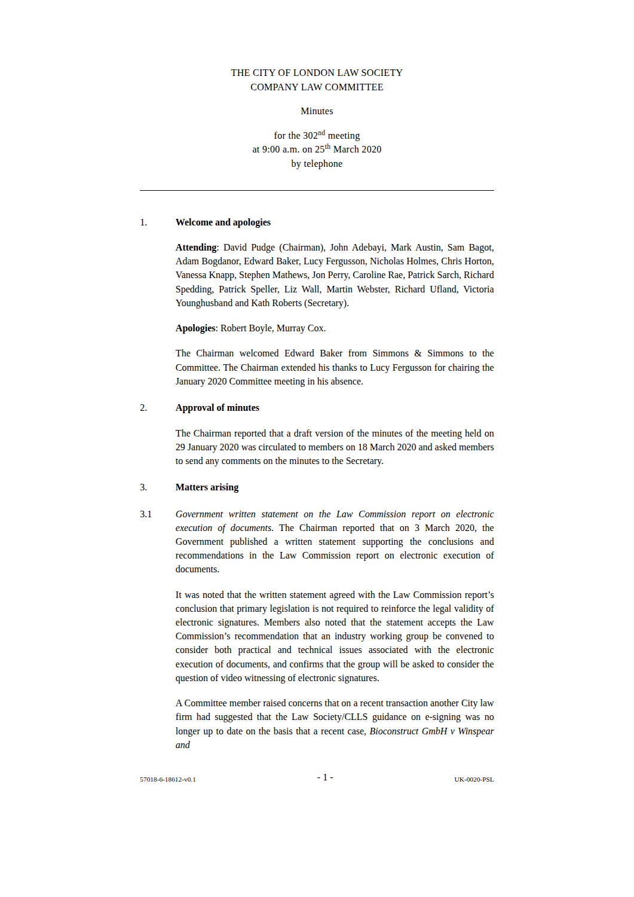THE CITY OF LONDON LAW SOCIETY
COMPANY LAW COMMITTEE
Minutes
for the 302nd meeting
at 9:00 a.m. on 25th March 2020
by telephone
1.
Welcome and apologies
Attending: David Pudge (Chairman), John Adebayi, Mark Austin, Sam Bagot, Adam Bogdanor, Edward Baker, Lucy Fergusson, Nicholas Holmes, Chris Horton, Vanessa Knapp, Stephen Mathews, Jon Perry, Caroline Rae, Patrick Sarch, Richard Spedding, Patrick Speller, Liz Wall, Martin Webster, Richard Ufland, Victoria Younghusband and Kath Roberts (Secretary).
Apologies: Robert Boyle, Murray Cox.
The Chairman welcomed Edward Baker from Simmons & Simmons to the Committee. The Chairman extended his thanks to Lucy Fergusson for chairing the January 2020 Committee meeting in his absence.
2.
Approval of minutes
The Chairman reported that a draft version of the minutes of the meeting held on 29 January 2020 was circulated to members on 18 March 2020 and asked members to send any comments on the minutes to the Secretary.
3.
Matters arising
3.1
Government written statement on the Law Commission report on electronic execution of documents. The Chairman reported that on 3 March 2020, the Government published a written statement supporting the conclusions and recommendations in the Law Commission report on electronic execution of documents.
It was noted that the written statement agreed with the Law Commission report’s conclusion that primary legislation is not required to reinforce the legal validity of electronic signatures. Members also noted that the statement accepts the Law Commission’s recommendation that an industry working group be convened to consider both practical and technical issues associated with the electronic execution of documents, and confirms that the group will be asked to consider the question of video witnessing of electronic signatures.
A Committee member raised concerns that on a recent transaction another City law firm had suggested that the Law Society/CLLS guidance on e-signing was no longer up to date on the basis that a recent case, Bioconstruct GmbH v Winspear and
57018-6-18612-v0.1
- 1 -
UK-0020-PSL